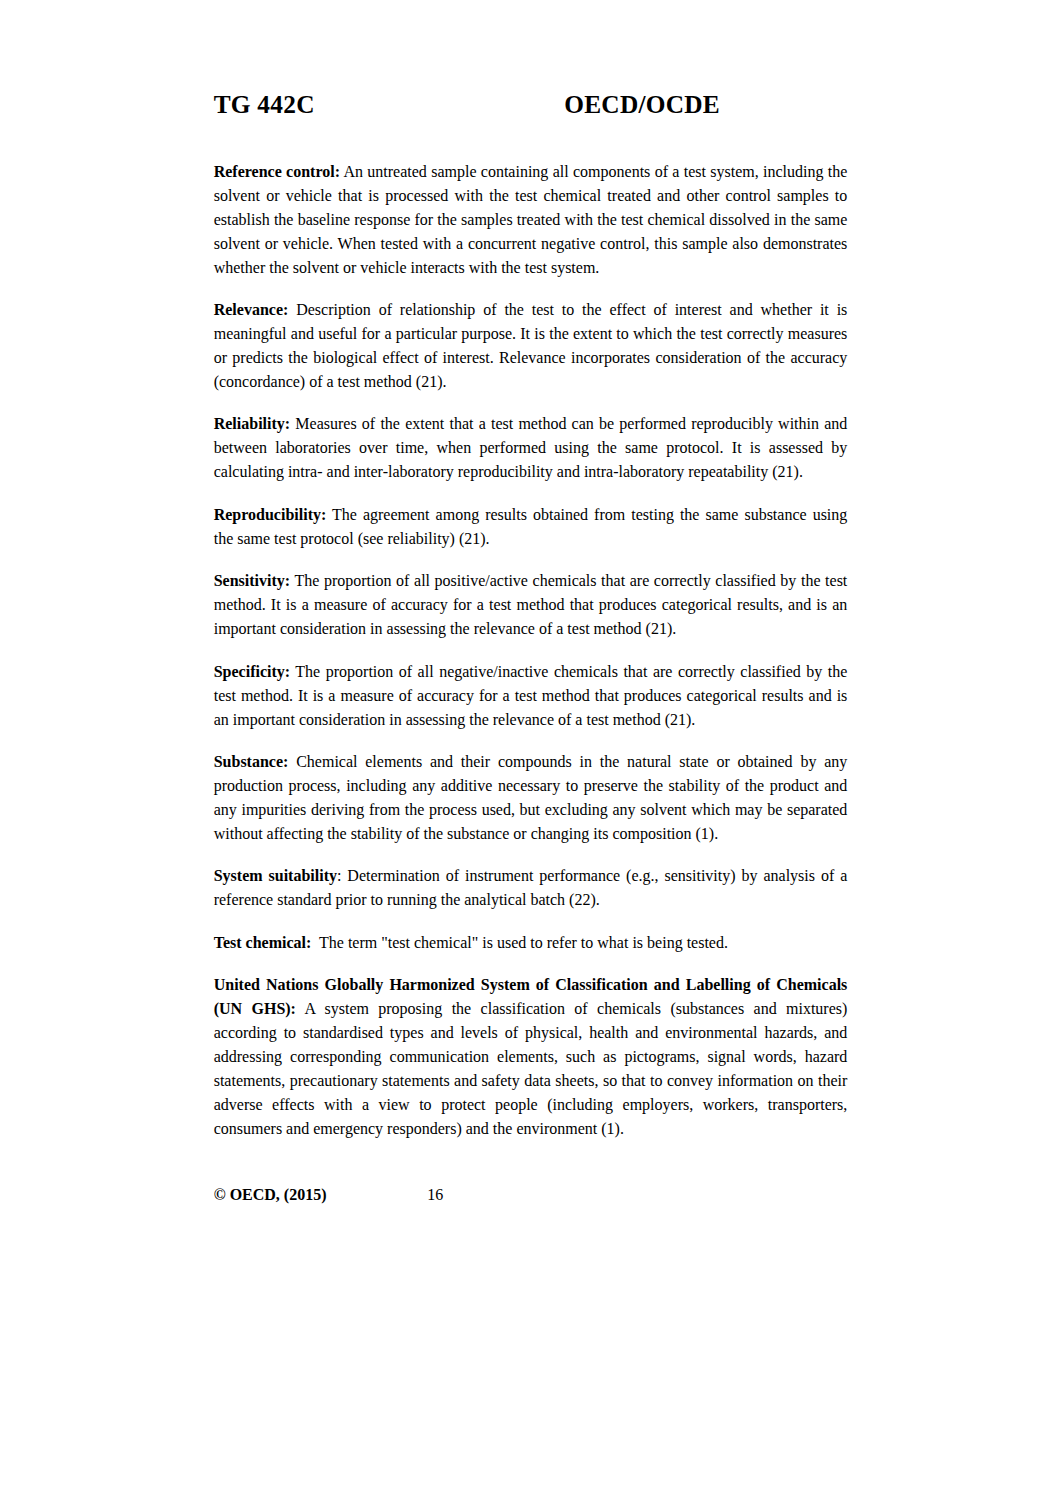TG 442C OECD/OCDE
Reference control: An untreated sample containing all components of a test system, including the solvent or vehicle that is processed with the test chemical treated and other control samples to establish the baseline response for the samples treated with the test chemical dissolved in the same solvent or vehicle. When tested with a concurrent negative control, this sample also demonstrates whether the solvent or vehicle interacts with the test system.
Relevance: Description of relationship of the test to the effect of interest and whether it is meaningful and useful for a particular purpose. It is the extent to which the test correctly measures or predicts the biological effect of interest. Relevance incorporates consideration of the accuracy (concordance) of a test method (21).
Reliability: Measures of the extent that a test method can be performed reproducibly within and between laboratories over time, when performed using the same protocol. It is assessed by calculating intra- and inter-laboratory reproducibility and intra-laboratory repeatability (21).
Reproducibility: The agreement among results obtained from testing the same substance using the same test protocol (see reliability) (21).
Sensitivity: The proportion of all positive/active chemicals that are correctly classified by the test method. It is a measure of accuracy for a test method that produces categorical results, and is an important consideration in assessing the relevance of a test method (21).
Specificity: The proportion of all negative/inactive chemicals that are correctly classified by the test method. It is a measure of accuracy for a test method that produces categorical results and is an important consideration in assessing the relevance of a test method (21).
Substance: Chemical elements and their compounds in the natural state or obtained by any production process, including any additive necessary to preserve the stability of the product and any impurities deriving from the process used, but excluding any solvent which may be separated without affecting the stability of the substance or changing its composition (1).
System suitability: Determination of instrument performance (e.g., sensitivity) by analysis of a reference standard prior to running the analytical batch (22).
Test chemical: The term "test chemical" is used to refer to what is being tested.
United Nations Globally Harmonized System of Classification and Labelling of Chemicals (UN GHS): A system proposing the classification of chemicals (substances and mixtures) according to standardised types and levels of physical, health and environmental hazards, and addressing corresponding communication elements, such as pictograms, signal words, hazard statements, precautionary statements and safety data sheets, so that to convey information on their adverse effects with a view to protect people (including employers, workers, transporters, consumers and emergency responders) and the environment (1).
© OECD, (2015) 16